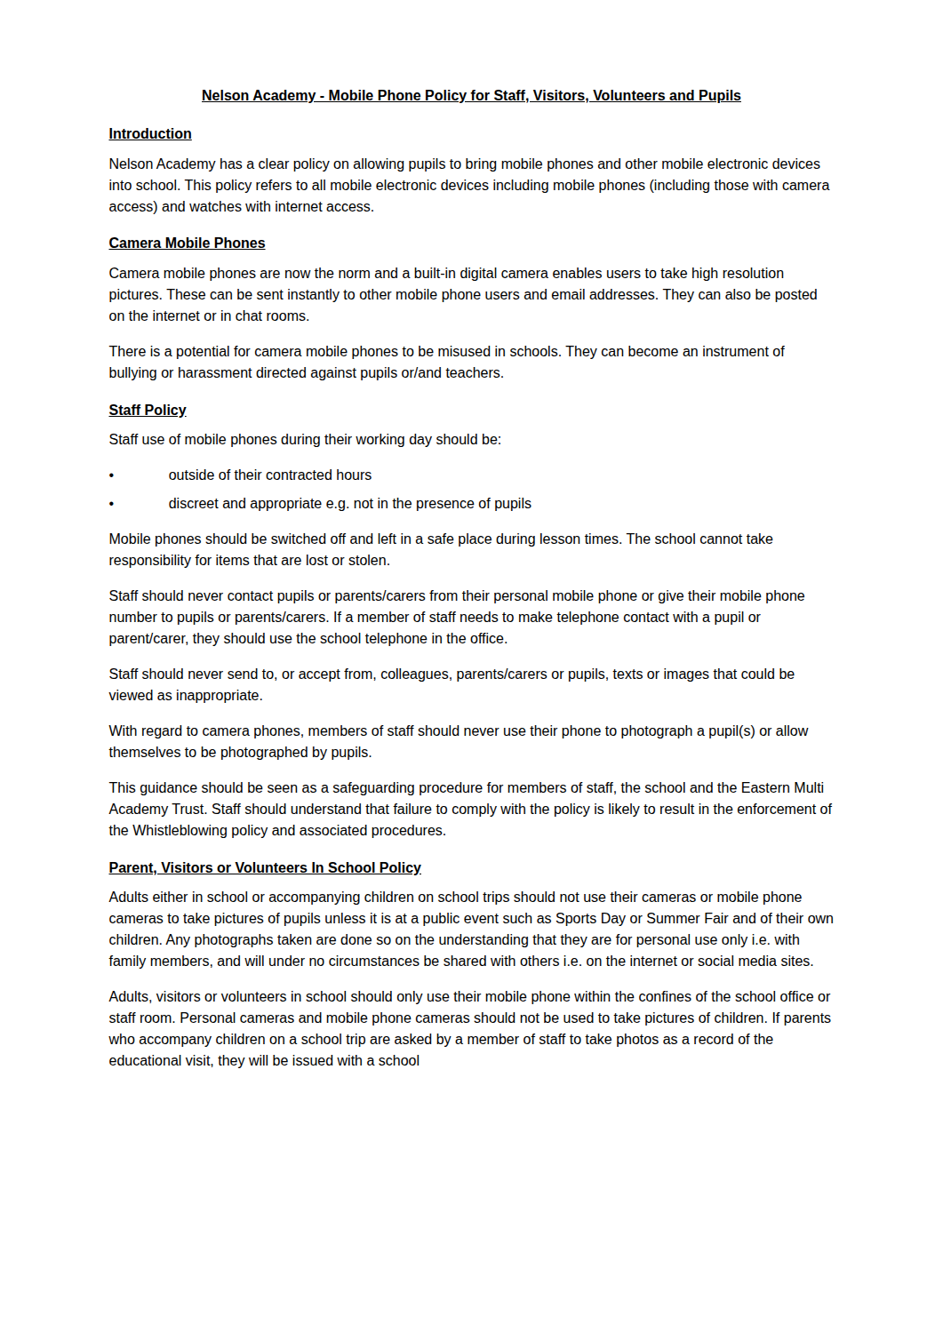Nelson Academy - Mobile Phone Policy for Staff, Visitors, Volunteers and Pupils
Introduction
Nelson Academy has a clear policy on allowing pupils to bring mobile phones and other mobile electronic devices into school. This policy refers to all mobile electronic devices including mobile phones (including those with camera access) and watches with internet access.
Camera Mobile Phones
Camera mobile phones are now the norm and a built-in digital camera enables users to take high resolution pictures. These can be sent instantly to other mobile phone users and email addresses. They can also be posted on the internet or in chat rooms.
There is a potential for camera mobile phones to be misused in schools. They can become an instrument of bullying or harassment directed against pupils or/and teachers.
Staff Policy
Staff use of mobile phones during their working day should be:
outside of their contracted hours
discreet and appropriate e.g. not in the presence of pupils
Mobile phones should be switched off and left in a safe place during lesson times. The school cannot take responsibility for items that are lost or stolen.
Staff should never contact pupils or parents/carers from their personal mobile phone or give their mobile phone number to pupils or parents/carers. If a member of staff needs to make telephone contact with a pupil or parent/carer, they should use the school telephone in the office.
Staff should never send to, or accept from, colleagues, parents/carers or pupils, texts or images that could be viewed as inappropriate.
With regard to camera phones, members of staff should never use their phone to photograph a pupil(s) or allow themselves to be photographed by pupils.
This guidance should be seen as a safeguarding procedure for members of staff, the school and the Eastern Multi Academy Trust. Staff should understand that failure to comply with the policy is likely to result in the enforcement of the Whistleblowing policy and associated procedures.
Parent, Visitors or Volunteers In School Policy
Adults either in school or accompanying children on school trips should not use their cameras or mobile phone cameras to take pictures of pupils unless it is at a public event such as Sports Day or Summer Fair and of their own children. Any photographs taken are done so on the understanding that they are for personal use only i.e. with family members, and will under no circumstances be shared with others i.e. on the internet or social media sites.
Adults, visitors or volunteers in school should only use their mobile phone within the confines of the school office or staff room. Personal cameras and mobile phone cameras should not be used to take pictures of children. If parents who accompany children on a school trip are asked by a member of staff to take photos as a record of the educational visit, they will be issued with a school